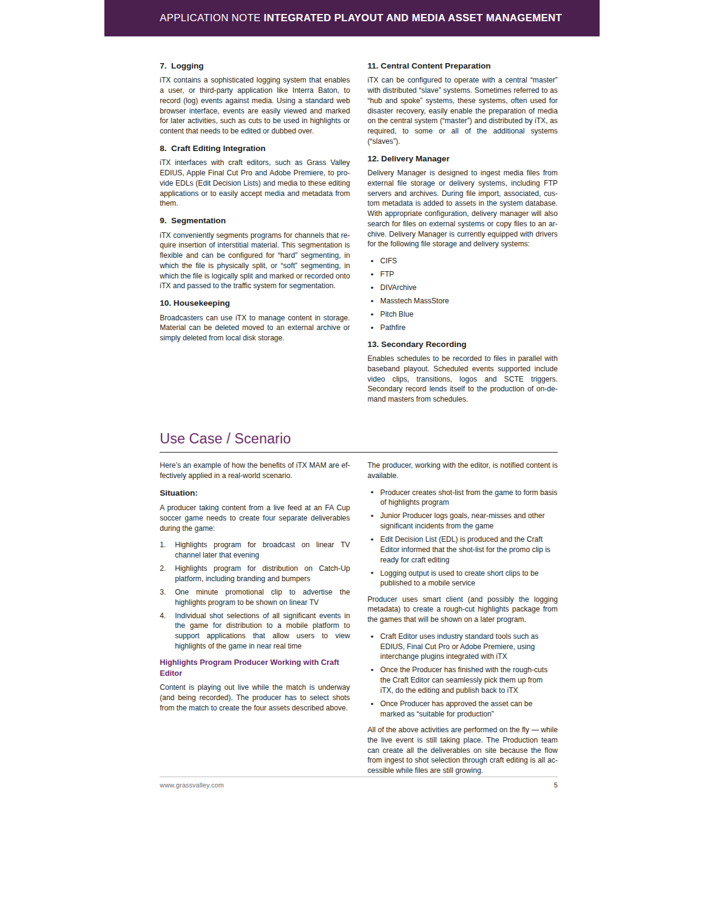APPLICATION NOTE INTEGRATED PLAYOUT AND MEDIA ASSET MANAGEMENT
7. Logging
iTX contains a sophisticated logging system that enables a user, or third-party application like Interra Baton, to record (log) events against media. Using a standard web browser interface, events are easily viewed and marked for later activities, such as cuts to be used in highlights or content that needs to be edited or dubbed over.
8. Craft Editing Integration
iTX interfaces with craft editors, such as Grass Valley EDIUS, Apple Final Cut Pro and Adobe Premiere, to provide EDLs (Edit Decision Lists) and media to these editing applications or to easily accept media and metadata from them.
9. Segmentation
iTX conveniently segments programs for channels that require insertion of interstitial material. This segmentation is flexible and can be configured for “hard” segmenting, in which the file is physically split, or “soft” segmenting, in which the file is logically split and marked or recorded onto iTX and passed to the traffic system for segmentation.
10. Housekeeping
Broadcasters can use iTX to manage content in storage. Material can be deleted moved to an external archive or simply deleted from local disk storage.
11. Central Content Preparation
iTX can be configured to operate with a central “master” with distributed “slave” systems. Sometimes referred to as “hub and spoke” systems, these systems, often used for disaster recovery, easily enable the preparation of media on the central system (“master”) and distributed by iTX, as required, to some or all of the additional systems (“slaves”).
12. Delivery Manager
Delivery Manager is designed to ingest media files from external file storage or delivery systems, including FTP servers and archives. During file import, associated, custom metadata is added to assets in the system database. With appropriate configuration, delivery manager will also search for files on external systems or copy files to an archive. Delivery Manager is currently equipped with drivers for the following file storage and delivery systems:
CIFS
FTP
DIVArchive
Masstech MassStore
Pitch Blue
Pathfire
13. Secondary Recording
Enables schedules to be recorded to files in parallel with baseband playout. Scheduled events supported include video clips, transitions, logos and SCTE triggers. Secondary record lends itself to the production of on-demand masters from schedules.
Use Case / Scenario
Here’s an example of how the benefits of iTX MAM are effectively applied in a real-world scenario.
Situation:
A producer taking content from a live feed at an FA Cup soccer game needs to create four separate deliverables during the game:
Highlights program for broadcast on linear TV channel later that evening
Highlights program for distribution on Catch-Up platform, including branding and bumpers
One minute promotional clip to advertise the highlights program to be shown on linear TV
Individual shot selections of all significant events in the game for distribution to a mobile platform to support applications that allow users to view highlights of the game in near real time
Highlights Program Producer Working with Craft Editor
Content is playing out live while the match is underway (and being recorded). The producer has to select shots from the match to create the four assets described above.
The producer, working with the editor, is notified content is available.
Producer creates shot-list from the game to form basis of highlights program
Junior Producer logs goals, near-misses and other significant incidents from the game
Edit Decision List (EDL) is produced and the Craft Editor informed that the shot-list for the promo clip is ready for craft editing
Logging output is used to create short clips to be published to a mobile service
Producer uses smart client (and possibly the logging metadata) to create a rough-cut highlights package from the games that will be shown on a later program.
Craft Editor uses industry standard tools such as EDIUS, Final Cut Pro or Adobe Premiere, using interchange plugins integrated with iTX
Once the Producer has finished with the rough-cuts the Craft Editor can seamlessly pick them up from iTX, do the editing and publish back to iTX
Once Producer has approved the asset can be marked as “suitable for production”
All of the above activities are performed on the fly — while the live event is still taking place. The Production team can create all the deliverables on site because the flow from ingest to shot selection through craft editing is all accessible while files are still growing.
www.grassvalley.com
5